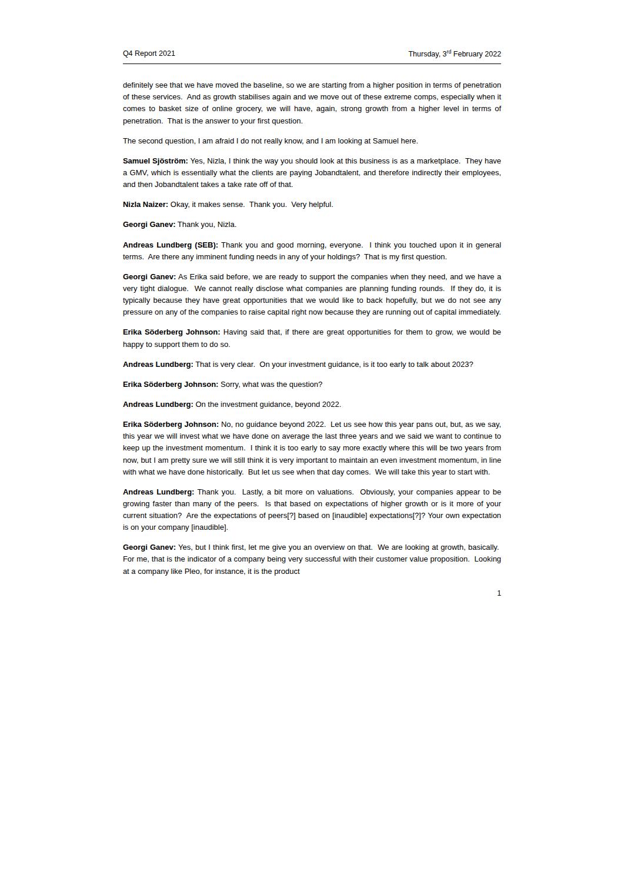Q4 Report 2021
Thursday, 3rd February 2022
definitely see that we have moved the baseline, so we are starting from a higher position in terms of penetration of these services. And as growth stabilises again and we move out of these extreme comps, especially when it comes to basket size of online grocery, we will have, again, strong growth from a higher level in terms of penetration. That is the answer to your first question.
The second question, I am afraid I do not really know, and I am looking at Samuel here.
Samuel Sjöström: Yes, Nizla, I think the way you should look at this business is as a marketplace. They have a GMV, which is essentially what the clients are paying Jobandtalent, and therefore indirectly their employees, and then Jobandtalent takes a take rate off of that.
Nizla Naizer: Okay, it makes sense. Thank you. Very helpful.
Georgi Ganev: Thank you, Nizla.
Andreas Lundberg (SEB): Thank you and good morning, everyone. I think you touched upon it in general terms. Are there any imminent funding needs in any of your holdings? That is my first question.
Georgi Ganev: As Erika said before, we are ready to support the companies when they need, and we have a very tight dialogue. We cannot really disclose what companies are planning funding rounds. If they do, it is typically because they have great opportunities that we would like to back hopefully, but we do not see any pressure on any of the companies to raise capital right now because they are running out of capital immediately.
Erika Söderberg Johnson: Having said that, if there are great opportunities for them to grow, we would be happy to support them to do so.
Andreas Lundberg: That is very clear. On your investment guidance, is it too early to talk about 2023?
Erika Söderberg Johnson: Sorry, what was the question?
Andreas Lundberg: On the investment guidance, beyond 2022.
Erika Söderberg Johnson: No, no guidance beyond 2022. Let us see how this year pans out, but, as we say, this year we will invest what we have done on average the last three years and we said we want to continue to keep up the investment momentum. I think it is too early to say more exactly where this will be two years from now, but I am pretty sure we will still think it is very important to maintain an even investment momentum, in line with what we have done historically. But let us see when that day comes. We will take this year to start with.
Andreas Lundberg: Thank you. Lastly, a bit more on valuations. Obviously, your companies appear to be growing faster than many of the peers. Is that based on expectations of higher growth or is it more of your current situation? Are the expectations of peers[?] based on [inaudible] expectations[?]? Your own expectation is on your company [inaudible].
Georgi Ganev: Yes, but I think first, let me give you an overview on that. We are looking at growth, basically. For me, that is the indicator of a company being very successful with their customer value proposition. Looking at a company like Pleo, for instance, it is the product
1